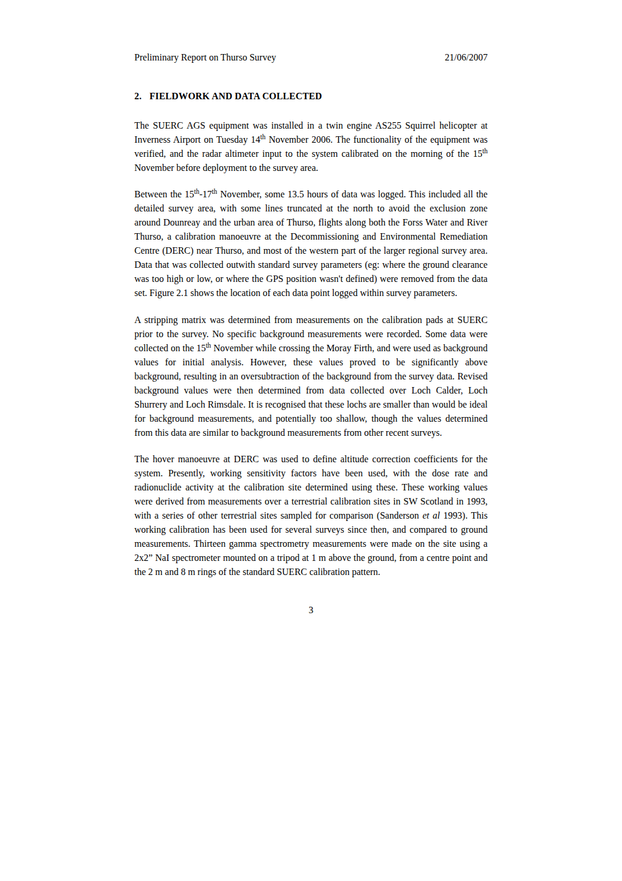Preliminary Report on Thurso Survey 21/06/2007
2. Fieldwork and Data Collected
The SUERC AGS equipment was installed in a twin engine AS255 Squirrel helicopter at Inverness Airport on Tuesday 14th November 2006. The functionality of the equipment was verified, and the radar altimeter input to the system calibrated on the morning of the 15th November before deployment to the survey area.
Between the 15th-17th November, some 13.5 hours of data was logged. This included all the detailed survey area, with some lines truncated at the north to avoid the exclusion zone around Dounreay and the urban area of Thurso, flights along both the Forss Water and River Thurso, a calibration manoeuvre at the Decommissioning and Environmental Remediation Centre (DERC) near Thurso, and most of the western part of the larger regional survey area. Data that was collected outwith standard survey parameters (eg: where the ground clearance was too high or low, or where the GPS position wasn't defined) were removed from the data set. Figure 2.1 shows the location of each data point logged within survey parameters.
A stripping matrix was determined from measurements on the calibration pads at SUERC prior to the survey. No specific background measurements were recorded. Some data were collected on the 15th November while crossing the Moray Firth, and were used as background values for initial analysis. However, these values proved to be significantly above background, resulting in an oversubtraction of the background from the survey data. Revised background values were then determined from data collected over Loch Calder, Loch Shurrery and Loch Rimsdale. It is recognised that these lochs are smaller than would be ideal for background measurements, and potentially too shallow, though the values determined from this data are similar to background measurements from other recent surveys.
The hover manoeuvre at DERC was used to define altitude correction coefficients for the system. Presently, working sensitivity factors have been used, with the dose rate and radionuclide activity at the calibration site determined using these. These working values were derived from measurements over a terrestrial calibration sites in SW Scotland in 1993, with a series of other terrestrial sites sampled for comparison (Sanderson et al 1993). This working calibration has been used for several surveys since then, and compared to ground measurements. Thirteen gamma spectrometry measurements were made on the site using a 2x2” NaI spectrometer mounted on a tripod at 1 m above the ground, from a centre point and the 2 m and 8 m rings of the standard SUERC calibration pattern.
3